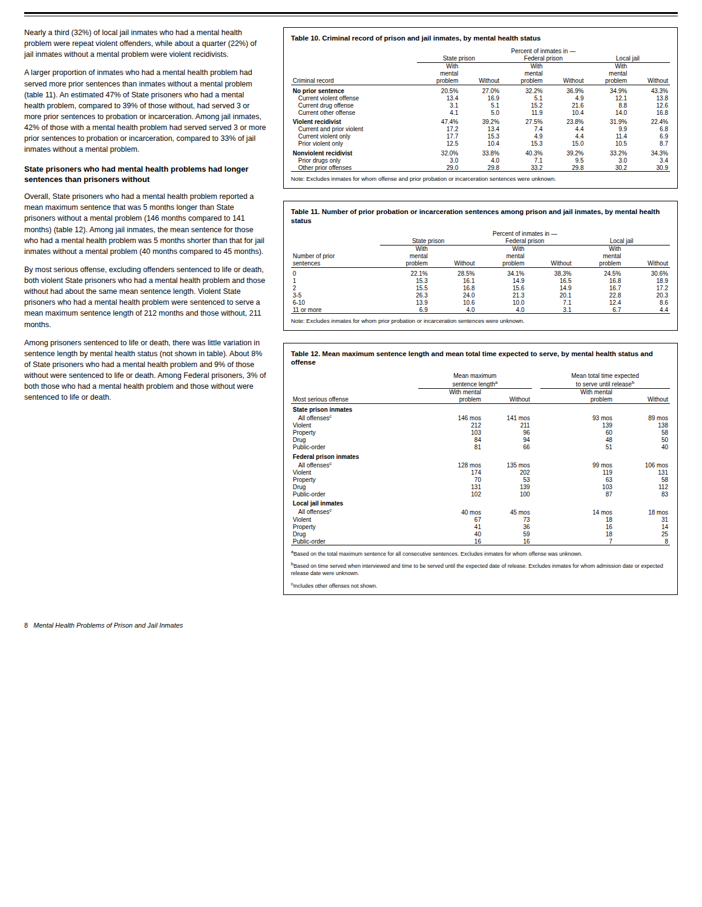Nearly a third (32%) of local jail inmates who had a mental health problem were repeat violent offenders, while about a quarter (22%) of jail inmates without a mental problem were violent recidivists.
A larger proportion of inmates who had a mental health problem had served more prior sentences than inmates without a mental problem (table 11). An estimated 47% of State prisoners who had a mental health problem, compared to 39% of those without, had served 3 or more prior sentences to probation or incarceration. Among jail inmates, 42% of those with a mental health problem had served served 3 or more prior sentences to probation or incarceration, compared to 33% of jail inmates without a mental problem.
State prisoners who had mental health problems had longer sentences than prisoners without
Overall, State prisoners who had a mental health problem reported a mean maximum sentence that was 5 months longer than State prisoners without a mental problem (146 months compared to 141 months) (table 12). Among jail inmates, the mean sentence for those who had a mental health problem was 5 months shorter than that for jail inmates without a mental problem (40 months compared to 45 months).
By most serious offense, excluding offenders sentenced to life or death, both violent State prisoners who had a mental health problem and those without had about the same mean sentence length. Violent State prisoners who had a mental health problem were sentenced to serve a mean maximum sentence length of 212 months and those without, 211 months.
Among prisoners sentenced to life or death, there was little variation in sentence length by mental health status (not shown in table). About 8% of State prisoners who had a mental health problem and 9% of those without were sentenced to life or death. Among Federal prisoners, 3% of both those who had a mental health problem and those without were sentenced to life or death.
Table 10. Criminal record of prison and jail inmates, by mental health status
| | Percent of inmates in — |
| | State prison | Federal prison | Local jail |
| | With | | With | | With | |
| | mental | | mental | | mental | |
| Criminal record | problem | Without | problem | Without | problem | Without |
| No prior sentence | 20.5% | 27.0% | 32.2% | 36.9% | 34.9% | 43.3% |
| Current violent offense | 13.4 | 16.9 | 5.1 | 4.9 | 12.1 | 13.8 |
| Current drug offense | 3.1 | 5.1 | 15.2 | 21.6 | 8.8 | 12.6 |
| Current other offense | 4.1 | 5.0 | 11.9 | 10.4 | 14.0 | 16.8 |
| Violent recidivist | 47.4% | 39.2% | 27.5% | 23.8% | 31.9% | 22.4% |
| Current and prior violent | 17.2 | 13.4 | 7.4 | 4.4 | 9.9 | 6.8 |
| Current violent only | 17.7 | 15.3 | 4.9 | 4.4 | 11.4 | 6.9 |
| Prior violent only | 12.5 | 10.4 | 15.3 | 15.0 | 10.5 | 8.7 |
| Nonviolent recidivist | 32.0% | 33.8% | 40.3% | 39.2% | 33.2% | 34.3% |
| Prior drugs only | 3.0 | 4.0 | 7.1 | 9.5 | 3.0 | 3.4 |
| Other prior offenses | 29.0 | 29.8 | 33.2 | 29.8 | 30.2 | 30.9 |
Note: Excludes inmates for whom offense and prior probation or incarceration sentences were unknown.
Table 11. Number of prior probation or incarceration sentences among prison and jail inmates, by mental health status
| | Percent of inmates in — |
| | State prison | Federal prison | Local jail |
| | With | | With | | With | |
| Number of prior | mental | | mental | | mental | |
| sentences | problem | Without | problem | Without | problem | Without |
| 0 | 22.1% | 28.5% | 34.1% | 38.3% | 24.5% | 30.6% |
| 1 | 15.3 | 16.1 | 14.9 | 16.5 | 16.8 | 18.9 |
| 2 | 15.5 | 16.8 | 15.6 | 14.9 | 16.7 | 17.2 |
| 3-5 | 26.3 | 24.0 | 21.3 | 20.1 | 22.8 | 20.3 |
| 6-10 | 13.9 | 10.6 | 10.0 | 7.1 | 12.4 | 8.6 |
| 11 or more | 6.9 | 4.0 | 4.0 | 3.1 | 6.7 | 4.4 |
Note: Excludes inmates for whom prior probation or incarceration sentences were unknown.
Table 12. Mean maximum sentence length and mean total time expected to serve, by mental health status and offense
| | Mean maximum | | Mean total time expected |
| --- | --- | --- | --- |
| | sentence length a | | to serve until release b |
| | With mental | | | With mental | |
| Most serious offense | problem | Without | | problem | Without |
| State prison inmates | | | | | |
| All offenses c | 146 mos | 141 mos | | 93 mos | 89 mos |
| Violent | 212 | 211 | | 139 | 138 |
| Property | 103 | 96 | | 60 | 58 |
| Drug | 84 | 94 | | 48 | 50 |
| Public-order | 81 | 66 | | 51 | 40 |
| Federal prison inmates | | | | | |
| All offenses c | 128 mos | 135 mos | | 99 mos | 106 mos |
| Violent | 174 | 202 | | 119 | 131 |
| Property | 70 | 53 | | 63 | 58 |
| Drug | 131 | 139 | | 103 | 112 |
| Public-order | 102 | 100 | | 87 | 83 |
| Local jail inmates | | | | | |
| All offenses c | 40 mos | 45 mos | | 14 mos | 18 mos |
| Violent | 67 | 73 | | 18 | 31 |
| Property | 41 | 36 | | 16 | 14 |
| Drug | 40 | 59 | | 18 | 25 |
| Public-order | 16 | 16 | | 7 | 8 |
aBased on the total maximum sentence for all consecutive sentences. Excludes inmates for whom offense was unknown.
bBased on time served when interviewed and time to be served until the expected date of release. Excludes inmates for whom admission date or expected release date were unknown.
cIncludes other offenses not shown.
8 Mental Health Problems of Prison and Jail Inmates